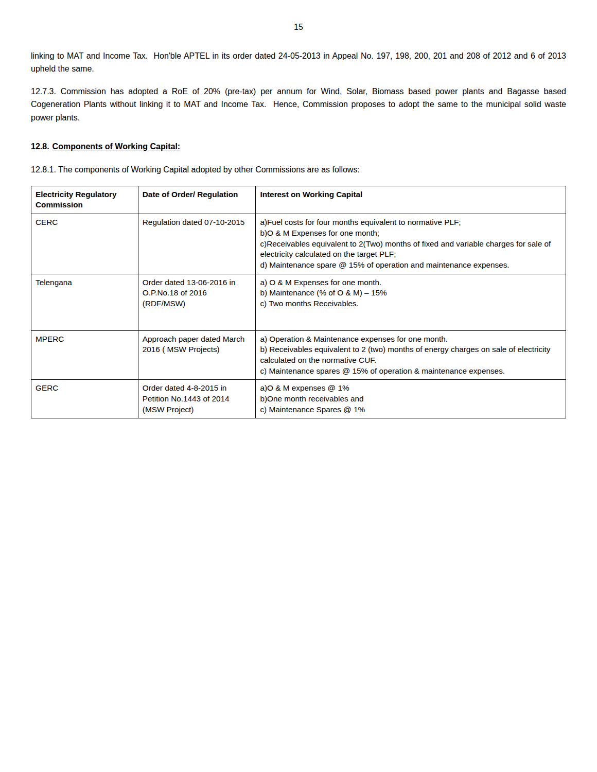15
linking to MAT and Income Tax. Hon'ble APTEL in its order dated 24-05-2013 in Appeal No. 197, 198, 200, 201 and 208 of 2012 and 6 of 2013 upheld the same.
12.7.3. Commission has adopted a RoE of 20% (pre-tax) per annum for Wind, Solar, Biomass based power plants and Bagasse based Cogeneration Plants without linking it to MAT and Income Tax. Hence, Commission proposes to adopt the same to the municipal solid waste power plants.
12.8. Components of Working Capital:
12.8.1. The components of Working Capital adopted by other Commissions are as follows:
| Electricity Regulatory Commission | Date of Order/ Regulation | Interest on Working Capital |
| --- | --- | --- |
| CERC | Regulation dated 07-10-2015 | a)Fuel costs for four months equivalent to normative PLF; b)O & M Expenses for one month; c)Receivables equivalent to 2(Two) months of fixed and variable charges for sale of electricity calculated on the target PLF; d) Maintenance spare @ 15% of operation and maintenance expenses. |
| Telengana | Order dated 13-06-2016 in O.P.No.18 of 2016 (RDF/MSW) | a) O & M Expenses for one month. b) Maintenance (% of O & M) – 15% c) Two months Receivables. |
| MPERC | Approach paper dated March 2016 ( MSW Projects) | a) Operation & Maintenance expenses for one month. b) Receivables equivalent to 2 (two) months of energy charges on sale of electricity calculated on the normative CUF. c) Maintenance spares @ 15% of operation & maintenance expenses. |
| GERC | Order dated 4-8-2015 in Petition No.1443 of 2014 (MSW Project) | a)O & M expenses @ 1% b)One month receivables and c) Maintenance Spares @ 1% |